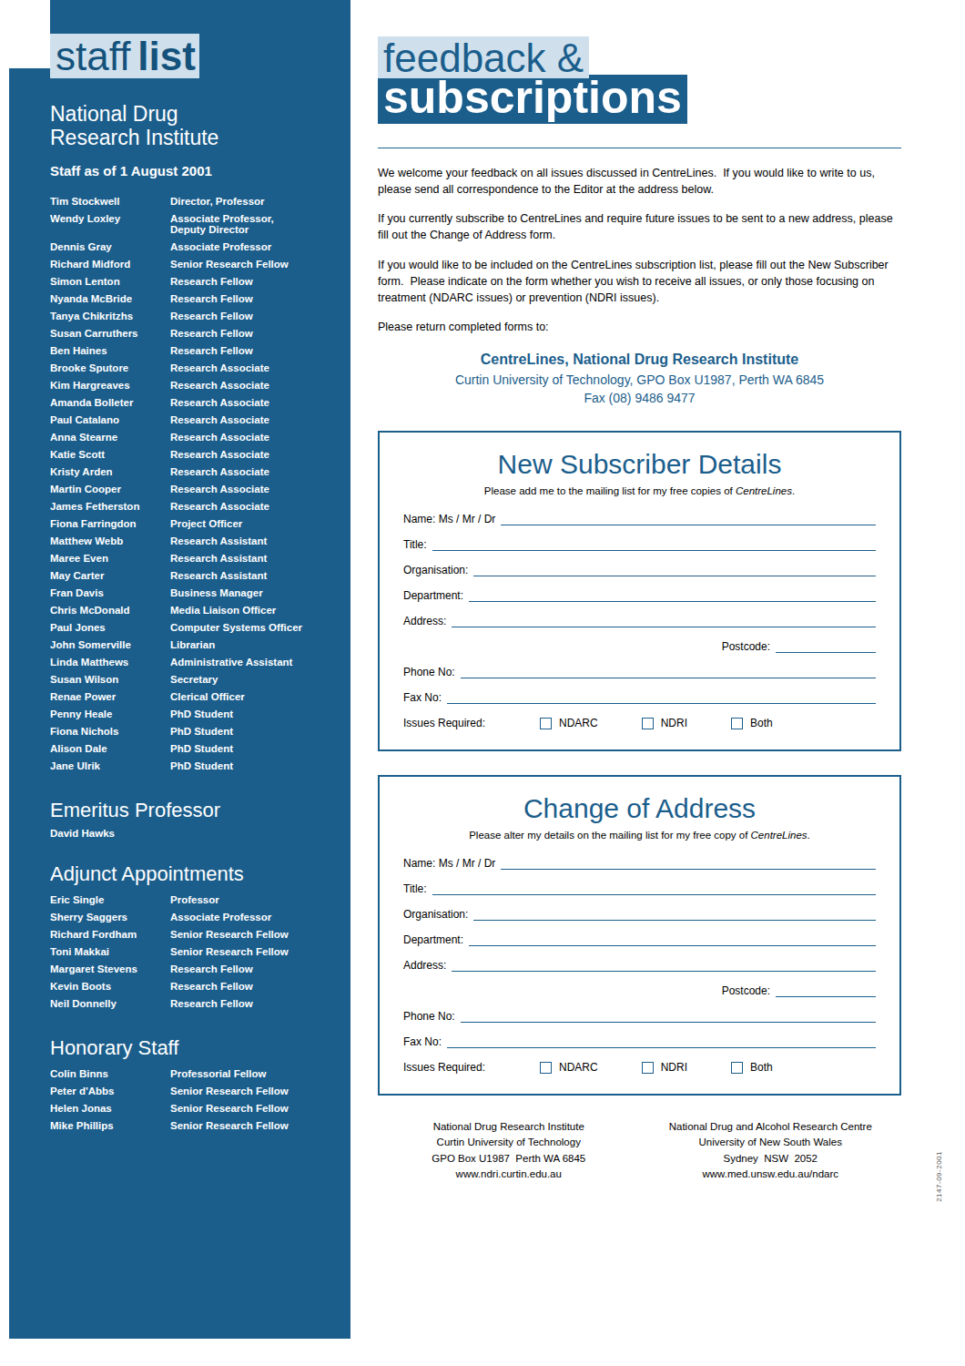staff list
National Drug
Research Institute
Staff as of 1 August 2001
| Tim Stockwell | Director, Professor |
| Wendy Loxley | Associate Professor, Deputy Director |
| Dennis Gray | Associate Professor |
| Richard Midford | Senior Research Fellow |
| Simon Lenton | Research Fellow |
| Nyanda McBride | Research Fellow |
| Tanya Chikritzhs | Research Fellow |
| Susan Carruthers | Research Fellow |
| Ben Haines | Research Fellow |
| Brooke Sputore | Research Associate |
| Kim Hargreaves | Research Associate |
| Amanda Bolleter | Research Associate |
| Paul Catalano | Research Associate |
| Anna Stearne | Research Associate |
| Katie Scott | Research Associate |
| Kristy Arden | Research Associate |
| Martin Cooper | Research Associate |
| James Fetherston | Research Associate |
| Fiona Farringdon | Project Officer |
| Matthew Webb | Research Assistant |
| Maree Even | Research Assistant |
| May Carter | Research Assistant |
| Fran Davis | Business Manager |
| Chris McDonald | Media Liaison Officer |
| Paul Jones | Computer Systems Officer |
| John Somerville | Librarian |
| Linda Matthews | Administrative Assistant |
| Susan Wilson | Secretary |
| Renae Power | Clerical Officer |
| Penny Heale | PhD Student |
| Fiona Nichols | PhD Student |
| Alison Dale | PhD Student |
| Jane Ulrik | PhD Student |
Emeritus Professor
David Hawks
Adjunct Appointments
| Eric Single | Professor |
| Sherry Saggers | Associate Professor |
| Richard Fordham | Senior Research Fellow |
| Toni Makkai | Senior Research Fellow |
| Margaret Stevens | Research Fellow |
| Kevin Boots | Research Fellow |
| Neil Donnelly | Research Fellow |
Honorary Staff
| Colin Binns | Professorial Fellow |
| Peter d'Abbs | Senior Research Fellow |
| Helen Jonas | Senior Research Fellow |
| Mike Phillips | Senior Research Fellow |
feedback & subscriptions
We welcome your feedback on all issues discussed in CentreLines. If you would like to write to us, please send all correspondence to the Editor at the address below.
If you currently subscribe to CentreLines and require future issues to be sent to a new address, please fill out the Change of Address form.
If you would like to be included on the CentreLines subscription list, please fill out the New Subscriber form. Please indicate on the form whether you wish to receive all issues, or only those focusing on treatment (NDARC issues) or prevention (NDRI issues).
Please return completed forms to:
CentreLines, National Drug Research Institute
Curtin University of Technology, GPO Box U1987, Perth WA 6845
Fax (08) 9486 9477
New Subscriber Details
Please add me to the mailing list for my free copies of CentreLines.
Name: Ms / Mr / Dr
Title:
Organisation:
Department:
Address:
Postcode:
Phone No:
Fax No:
Issues Required: NDARC NDRI Both
Change of Address
Please alter my details on the mailing list for my free copy of CentreLines.
Name: Ms / Mr / Dr
Title:
Organisation:
Department:
Address:
Postcode:
Phone No:
Fax No:
Issues Required: NDARC NDRI Both
National Drug Research Institute
Curtin University of Technology
GPO Box U1987 Perth WA 6845
www.ndri.curtin.edu.au
National Drug and Alcohol Research Centre
University of New South Wales
Sydney NSW 2052
www.med.unsw.edu.au/ndarc
2147-09-2001